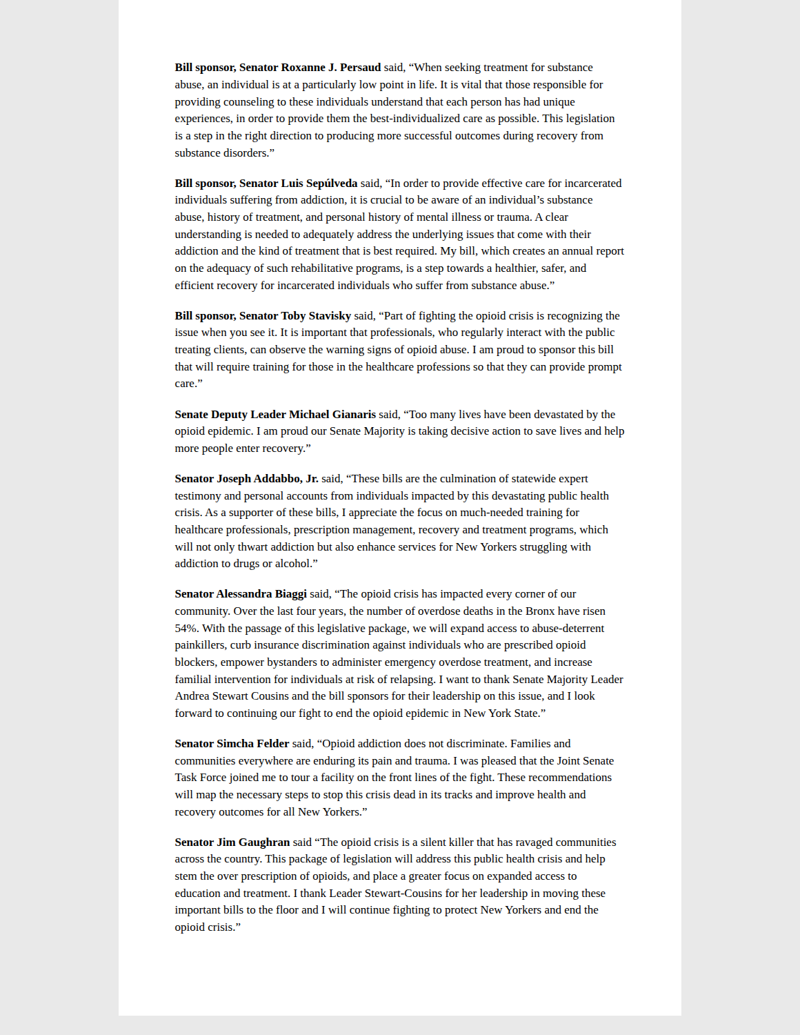Bill sponsor, Senator Roxanne J. Persaud said, “When seeking treatment for substance abuse, an individual is at a particularly low point in life. It is vital that those responsible for providing counseling to these individuals understand that each person has had unique experiences, in order to provide them the best-individualized care as possible. This legislation is a step in the right direction to producing more successful outcomes during recovery from substance disorders.”
Bill sponsor, Senator Luis Sepúlveda said, “In order to provide effective care for incarcerated individuals suffering from addiction, it is crucial to be aware of an individual’s substance abuse, history of treatment, and personal history of mental illness or trauma. A clear understanding is needed to adequately address the underlying issues that come with their addiction and the kind of treatment that is best required. My bill, which creates an annual report on the adequacy of such rehabilitative programs, is a step towards a healthier, safer, and efficient recovery for incarcerated individuals who suffer from substance abuse.”
Bill sponsor, Senator Toby Stavisky said, “Part of fighting the opioid crisis is recognizing the issue when you see it. It is important that professionals, who regularly interact with the public treating clients, can observe the warning signs of opioid abuse. I am proud to sponsor this bill that will require training for those in the healthcare professions so that they can provide prompt care.”
Senate Deputy Leader Michael Gianaris said, “Too many lives have been devastated by the opioid epidemic. I am proud our Senate Majority is taking decisive action to save lives and help more people enter recovery.”
Senator Joseph Addabbo, Jr. said, “These bills are the culmination of statewide expert testimony and personal accounts from individuals impacted by this devastating public health crisis. As a supporter of these bills, I appreciate the focus on much-needed training for healthcare professionals, prescription management, recovery and treatment programs, which will not only thwart addiction but also enhance services for New Yorkers struggling with addiction to drugs or alcohol.”
Senator Alessandra Biaggi said, “The opioid crisis has impacted every corner of our community. Over the last four years, the number of overdose deaths in the Bronx have risen 54%. With the passage of this legislative package, we will expand access to abuse-deterrent painkillers, curb insurance discrimination against individuals who are prescribed opioid blockers, empower bystanders to administer emergency overdose treatment, and increase familial intervention for individuals at risk of relapsing. I want to thank Senate Majority Leader Andrea Stewart Cousins and the bill sponsors for their leadership on this issue, and I look forward to continuing our fight to end the opioid epidemic in New York State.”
Senator Simcha Felder said, “Opioid addiction does not discriminate. Families and communities everywhere are enduring its pain and trauma. I was pleased that the Joint Senate Task Force joined me to tour a facility on the front lines of the fight. These recommendations will map the necessary steps to stop this crisis dead in its tracks and improve health and recovery outcomes for all New Yorkers.”
Senator Jim Gaughran said “The opioid crisis is a silent killer that has ravaged communities across the country. This package of legislation will address this public health crisis and help stem the over prescription of opioids, and place a greater focus on expanded access to education and treatment. I thank Leader Stewart-Cousins for her leadership in moving these important bills to the floor and I will continue fighting to protect New Yorkers and end the opioid crisis.”